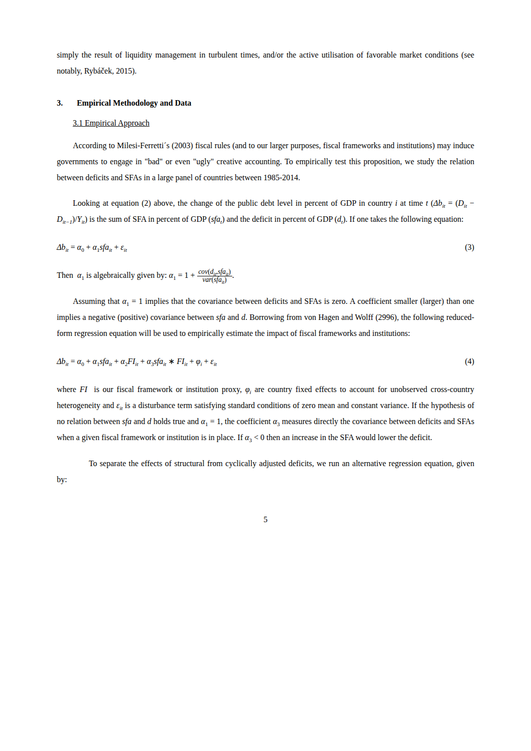simply the result of liquidity management in turbulent times, and/or the active utilisation of favorable market conditions (see notably, Rybáček, 2015).
3. Empirical Methodology and Data
3.1 Empirical Approach
According to Milesi-Ferretti´s (2003) fiscal rules (and to our larger purposes, fiscal frameworks and institutions) may induce governments to engage in "bad" or even "ugly" creative accounting. To empirically test this proposition, we study the relation between deficits and SFAs in a large panel of countries between 1985-2014.
Looking at equation (2) above, the change of the public debt level in percent of GDP in country i at time t (Δbit = (Dit − Dit−1)/Yit) is the sum of SFA in percent of GDP (sfat) and the deficit in percent of GDP (dt). If one takes the following equation:
Δbit = α0 + α1sfait + εit (3)
Then α1 is algebraically given by: α1 = 1 + cov(dit,sfait) var(sfait).
Assuming that α1 = 1 implies that the covariance between deficits and SFAs is zero. A coefficient smaller (larger) than one implies a negative (positive) covariance between sfa and d. Borrowing from von Hagen and Wolff (2996), the following reduced-form regression equation will be used to empirically estimate the impact of fiscal frameworks and institutions:
Δbit = α0 + α1sfait + α2FIit + α3sfait ∗ FIit + φi + εit (4)
where FI is our fiscal framework or institution proxy, φi are country fixed effects to account for unobserved cross-country heterogeneity and εit is a disturbance term satisfying standard conditions of zero mean and constant variance. If the hypothesis of no relation between sfa and d holds true and α1 = 1, the coefficient α3 measures directly the covariance between deficits and SFAs when a given fiscal framework or institution is in place. If α3 < 0 then an increase in the SFA would lower the deficit.
To separate the effects of structural from cyclically adjusted deficits, we run an alternative regression equation, given by:
5